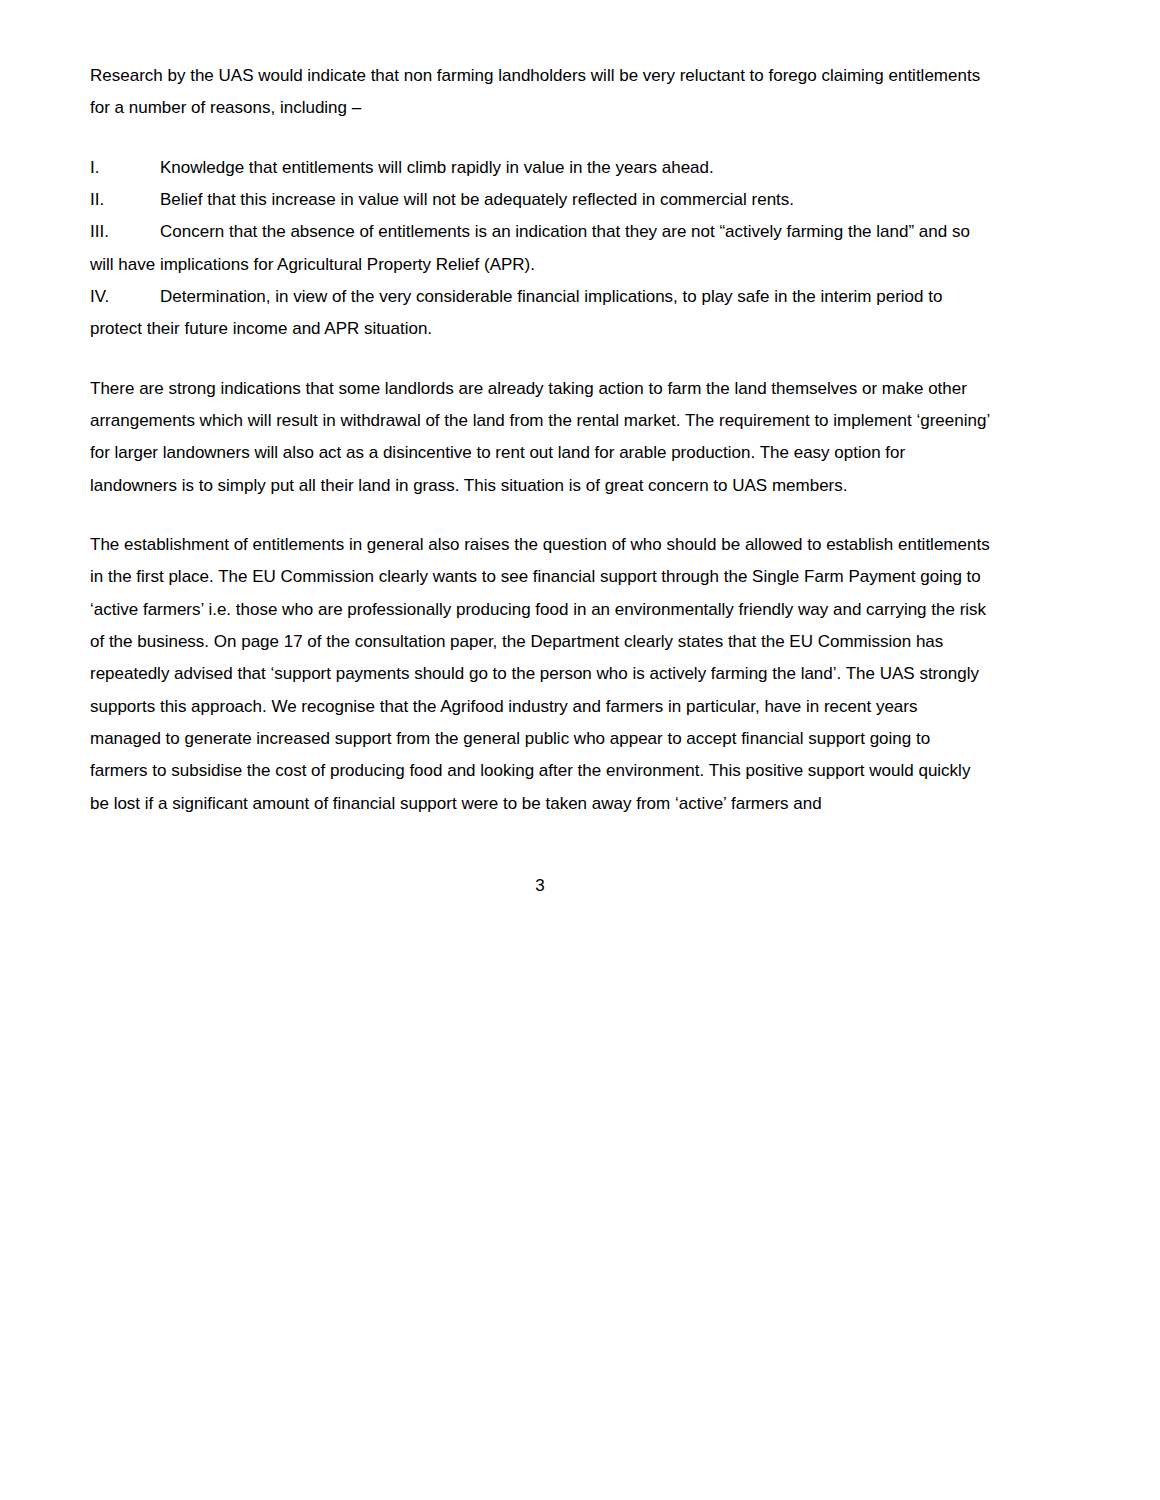Research by the UAS would indicate that non farming landholders will be very reluctant to forego claiming entitlements for a number of reasons, including –
I. Knowledge that entitlements will climb rapidly in value in the years ahead.
II. Belief that this increase in value will not be adequately reflected in commercial rents.
III. Concern that the absence of entitlements is an indication that they are not “actively farming the land” and so will have implications for Agricultural Property Relief (APR).
IV. Determination, in view of the very considerable financial implications, to play safe in the interim period to protect their future income and APR situation.
There are strong indications that some landlords are already taking action to farm the land themselves or make other arrangements which will result in withdrawal of the land from the rental market. The requirement to implement ‘greening’ for larger landowners will also act as a disincentive to rent out land for arable production. The easy option for landowners is to simply put all their land in grass. This situation is of great concern to UAS members.
The establishment of entitlements in general also raises the question of who should be allowed to establish entitlements in the first place. The EU Commission clearly wants to see financial support through the Single Farm Payment going to ‘active farmers’ i.e. those who are professionally producing food in an environmentally friendly way and carrying the risk of the business. On page 17 of the consultation paper, the Department clearly states that the EU Commission has repeatedly advised that ‘support payments should go to the person who is actively farming the land’. The UAS strongly supports this approach. We recognise that the Agrifood industry and farmers in particular, have in recent years managed to generate increased support from the general public who appear to accept financial support going to farmers to subsidise the cost of producing food and looking after the environment. This positive support would quickly be lost if a significant amount of financial support were to be taken away from ‘active’ farmers and
3